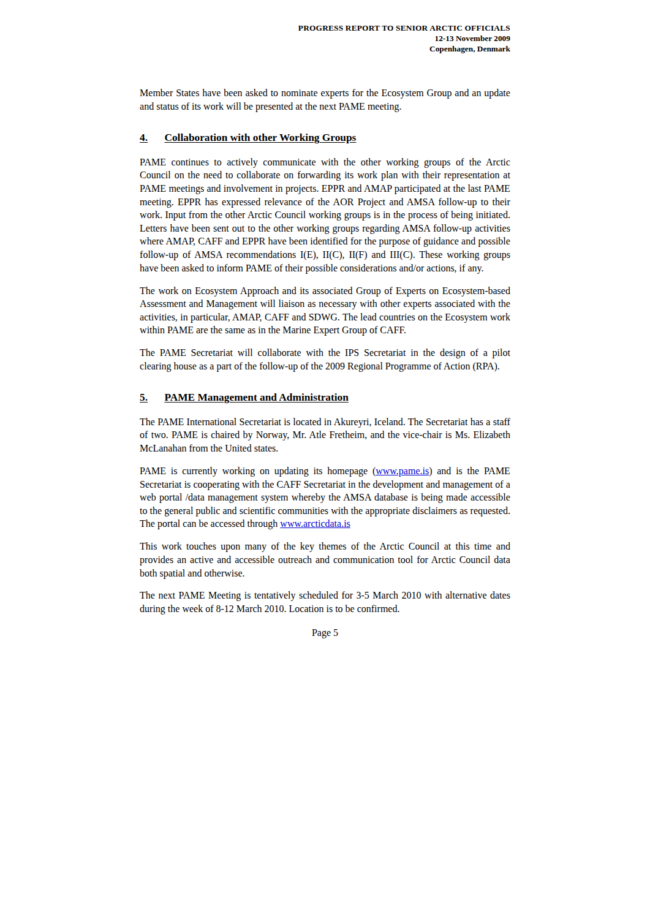PROGRESS REPORT TO SENIOR ARCTIC OFFICIALS
12-13 November 2009
Copenhagen, Denmark
Member States have been asked to nominate experts for the Ecosystem Group and an update and status of its work will be presented at the next PAME meeting.
4. Collaboration with other Working Groups
PAME continues to actively communicate with the other working groups of the Arctic Council on the need to collaborate on forwarding its work plan with their representation at PAME meetings and involvement in projects. EPPR and AMAP participated at the last PAME meeting. EPPR has expressed relevance of the AOR Project and AMSA follow-up to their work. Input from the other Arctic Council working groups is in the process of being initiated. Letters have been sent out to the other working groups regarding AMSA follow-up activities where AMAP, CAFF and EPPR have been identified for the purpose of guidance and possible follow-up of AMSA recommendations I(E), II(C), II(F) and III(C). These working groups have been asked to inform PAME of their possible considerations and/or actions, if any.
The work on Ecosystem Approach and its associated Group of Experts on Ecosystem-based Assessment and Management will liaison as necessary with other experts associated with the activities, in particular, AMAP, CAFF and SDWG. The lead countries on the Ecosystem work within PAME are the same as in the Marine Expert Group of CAFF.
The PAME Secretariat will collaborate with the IPS Secretariat in the design of a pilot clearing house as a part of the follow-up of the 2009 Regional Programme of Action (RPA).
5. PAME Management and Administration
The PAME International Secretariat is located in Akureyri, Iceland. The Secretariat has a staff of two. PAME is chaired by Norway, Mr. Atle Fretheim, and the vice-chair is Ms. Elizabeth McLanahan from the United states.
PAME is currently working on updating its homepage (www.pame.is) and is the PAME Secretariat is cooperating with the CAFF Secretariat in the development and management of a web portal /data management system whereby the AMSA database is being made accessible to the general public and scientific communities with the appropriate disclaimers as requested. The portal can be accessed through www.arcticdata.is
This work touches upon many of the key themes of the Arctic Council at this time and provides an active and accessible outreach and communication tool for Arctic Council data both spatial and otherwise.
The next PAME Meeting is tentatively scheduled for 3-5 March 2010 with alternative dates during the week of 8-12 March 2010. Location is to be confirmed.
Page 5